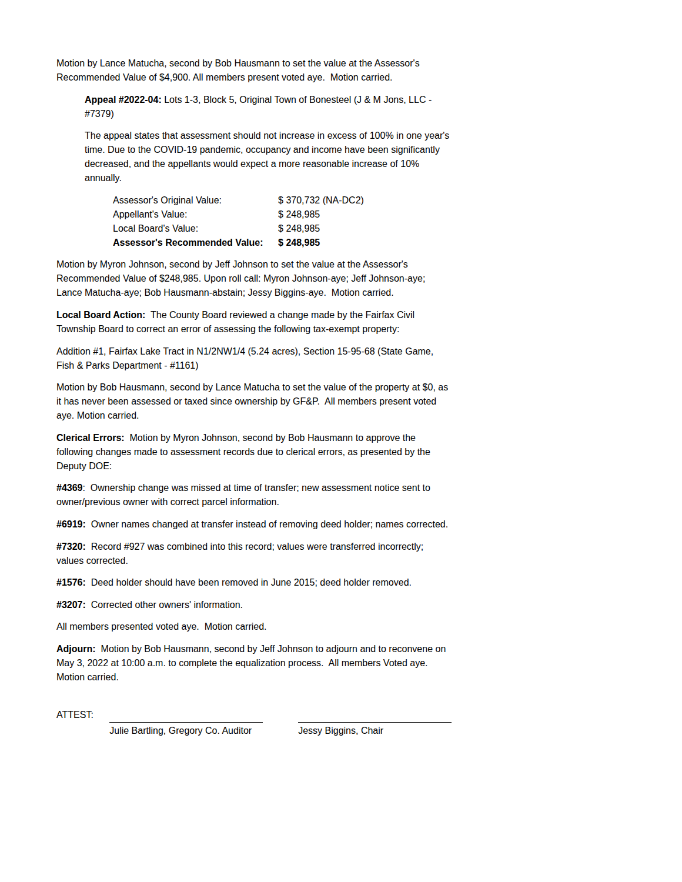Motion by Lance Matucha, second by Bob Hausmann to set the value at the Assessor's Recommended Value of $4,900. All members present voted aye. Motion carried.
Appeal #2022-04: Lots 1-3, Block 5, Original Town of Bonesteel (J & M Jons, LLC - #7379)
The appeal states that assessment should not increase in excess of 100% in one year's time. Due to the COVID-19 pandemic, occupancy and income have been significantly decreased, and the appellants would expect a more reasonable increase of 10% annually.
| Assessor's Original Value: | $ 370,732 (NA-DC2) |
| Appellant's Value: | $ 248,985 |
| Local Board's Value: | $ 248,985 |
| Assessor's Recommended Value: | $ 248,985 |
Motion by Myron Johnson, second by Jeff Johnson to set the value at the Assessor's Recommended Value of $248,985. Upon roll call: Myron Johnson-aye; Jeff Johnson-aye; Lance Matucha-aye; Bob Hausmann-abstain; Jessy Biggins-aye. Motion carried.
Local Board Action: The County Board reviewed a change made by the Fairfax Civil Township Board to correct an error of assessing the following tax-exempt property:
Addition #1, Fairfax Lake Tract in N1/2NW1/4 (5.24 acres), Section 15-95-68 (State Game, Fish & Parks Department - #1161)
Motion by Bob Hausmann, second by Lance Matucha to set the value of the property at $0, as it has never been assessed or taxed since ownership by GF&P. All members present voted aye. Motion carried.
Clerical Errors: Motion by Myron Johnson, second by Bob Hausmann to approve the following changes made to assessment records due to clerical errors, as presented by the Deputy DOE:
#4369: Ownership change was missed at time of transfer; new assessment notice sent to owner/previous owner with correct parcel information.
#6919: Owner names changed at transfer instead of removing deed holder; names corrected.
#7320: Record #927 was combined into this record; values were transferred incorrectly; values corrected.
#1576: Deed holder should have been removed in June 2015; deed holder removed.
#3207: Corrected other owners' information.
All members presented voted aye. Motion carried.
Adjourn: Motion by Bob Hausmann, second by Jeff Johnson to adjourn and to reconvene on May 3, 2022 at 10:00 a.m. to complete the equalization process. All members Voted aye. Motion carried.
| ATTEST: | | | |
| | Julie Bartling, Gregory Co. Auditor | | Jessy Biggins, Chair |